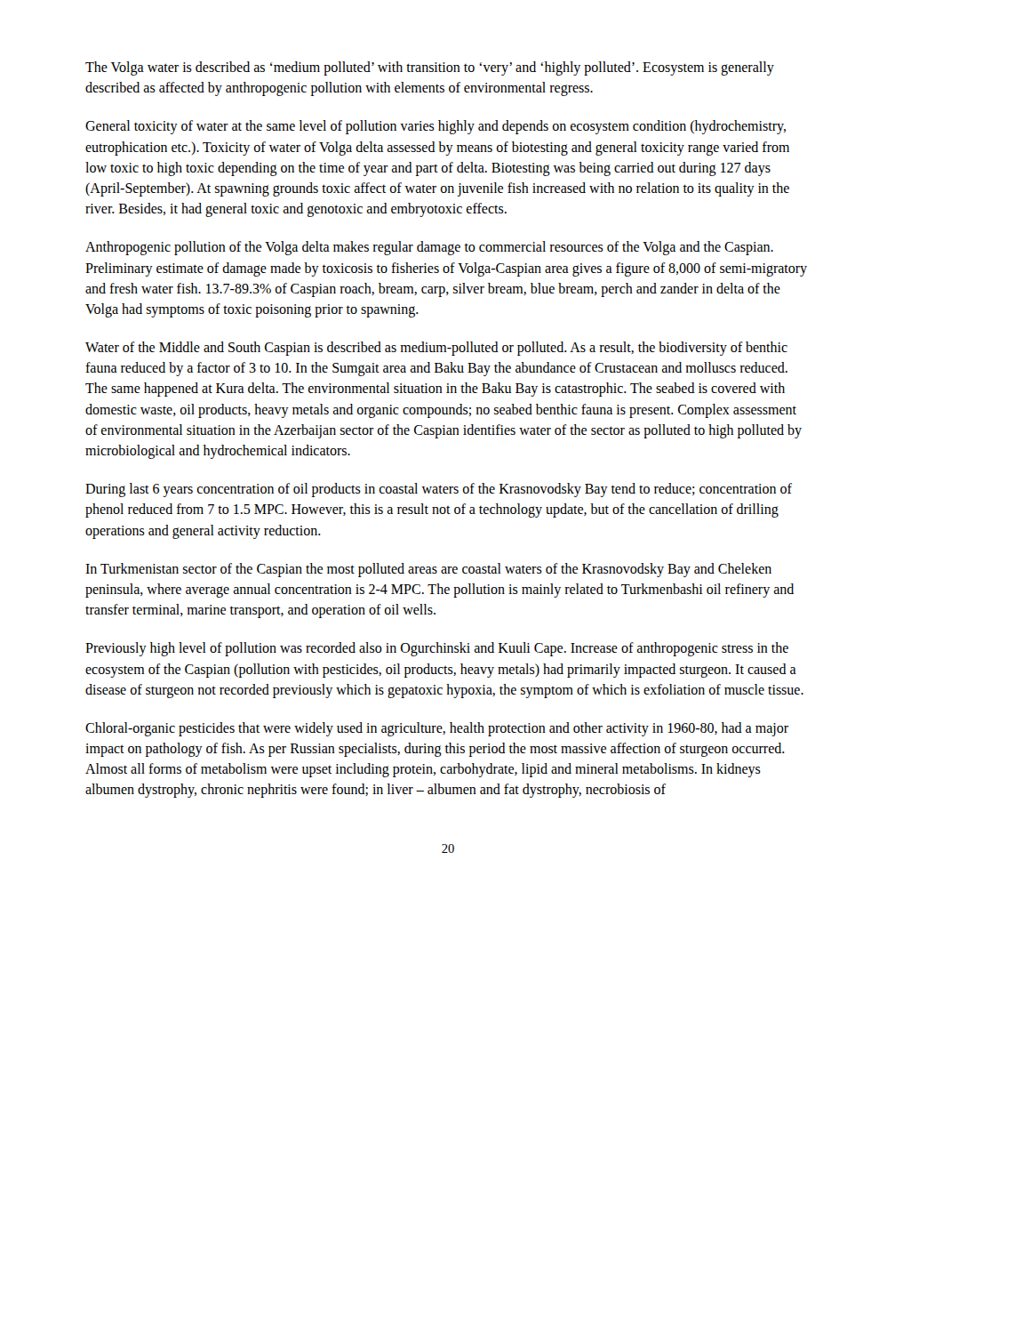The Volga water is described as ‘medium polluted’ with transition to ‘very’ and ‘highly polluted’. Ecosystem is generally described as affected by anthropogenic pollution with elements of environmental regress.
General toxicity of water at the same level of pollution varies highly and depends on ecosystem condition (hydrochemistry, eutrophication etc.). Toxicity of water of Volga delta assessed by means of biotesting and general toxicity range varied from low toxic to high toxic depending on the time of year and part of delta. Biotesting was being carried out during 127 days (April-September). At spawning grounds toxic affect of water on juvenile fish increased with no relation to its quality in the river. Besides, it had general toxic and genotoxic and embryotoxic effects.
Anthropogenic pollution of the Volga delta makes regular damage to commercial resources of the Volga and the Caspian. Preliminary estimate of damage made by toxicosis to fisheries of Volga-Caspian area gives a figure of 8,000 of semi-migratory and fresh water fish. 13.7-89.3% of Caspian roach, bream, carp, silver bream, blue bream, perch and zander in delta of the Volga had symptoms of toxic poisoning prior to spawning.
Water of the Middle and South Caspian is described as medium-polluted or polluted. As a result, the biodiversity of benthic fauna reduced by a factor of 3 to 10. In the Sumgait area and Baku Bay the abundance of Crustacean and molluscs reduced. The same happened at Kura delta. The environmental situation in the Baku Bay is catastrophic. The seabed is covered with domestic waste, oil products, heavy metals and organic compounds; no seabed benthic fauna is present. Complex assessment of environmental situation in the Azerbaijan sector of the Caspian identifies water of the sector as polluted to high polluted by microbiological and hydrochemical indicators.
During last 6 years concentration of oil products in coastal waters of the Krasnovodsky Bay tend to reduce; concentration of phenol reduced from 7 to 1.5 MPC. However, this is a result not of a technology update, but of the cancellation of drilling operations and general activity reduction.
In Turkmenistan sector of the Caspian the most polluted areas are coastal waters of the Krasnovodsky Bay and Cheleken peninsula, where average annual concentration is 2-4 MPC. The pollution is mainly related to Turkmenbashi oil refinery and transfer terminal, marine transport, and operation of oil wells.
Previously high level of pollution was recorded also in Ogurchinski and Kuuli Cape. Increase of anthropogenic stress in the ecosystem of the Caspian (pollution with pesticides, oil products, heavy metals) had primarily impacted sturgeon. It caused a disease of sturgeon not recorded previously which is gepatoxic hypoxia, the symptom of which is exfoliation of muscle tissue.
Chloral-organic pesticides that were widely used in agriculture, health protection and other activity in 1960-80, had a major impact on pathology of fish. As per Russian specialists, during this period the most massive affection of sturgeon occurred. Almost all forms of metabolism were upset including protein, carbohydrate, lipid and mineral metabolisms. In kidneys albumen dystrophy, chronic nephritis were found; in liver – albumen and fat dystrophy, necrobiosis of
20